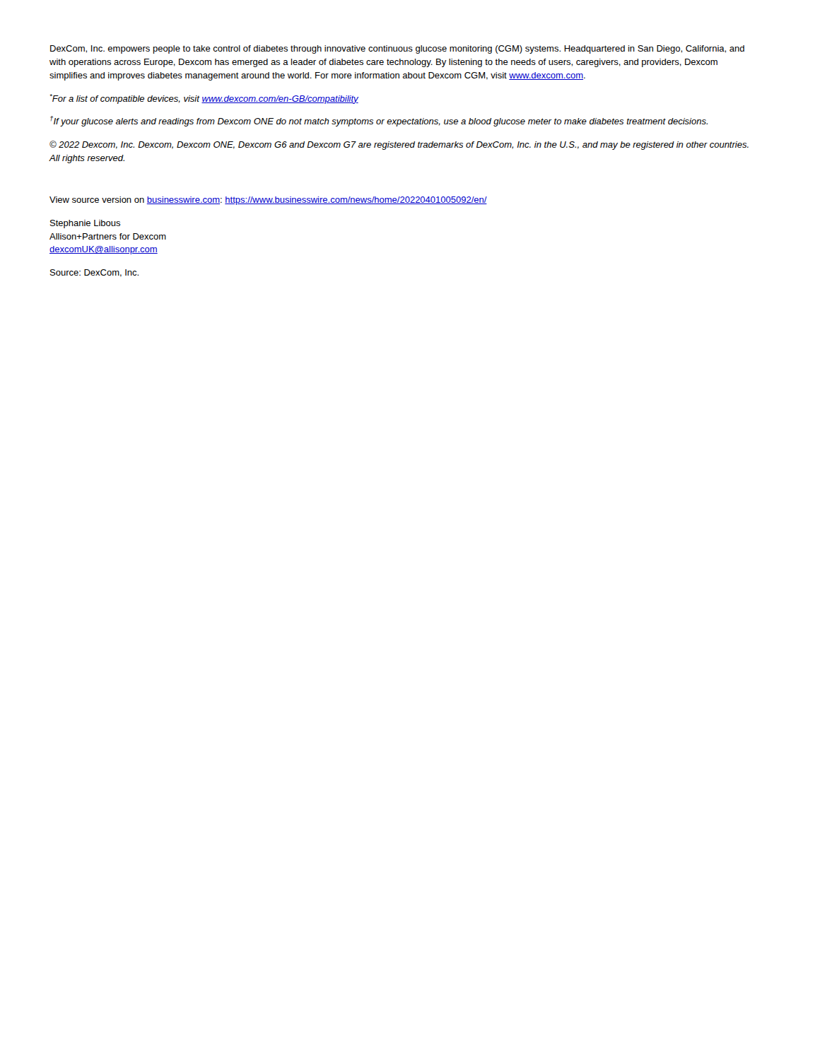DexCom, Inc. empowers people to take control of diabetes through innovative continuous glucose monitoring (CGM) systems. Headquartered in San Diego, California, and with operations across Europe, Dexcom has emerged as a leader of diabetes care technology. By listening to the needs of users, caregivers, and providers, Dexcom simplifies and improves diabetes management around the world. For more information about Dexcom CGM, visit www.dexcom.com.
*For a list of compatible devices, visit www.dexcom.com/en-GB/compatibility
†If your glucose alerts and readings from Dexcom ONE do not match symptoms or expectations, use a blood glucose meter to make diabetes treatment decisions.
© 2022 Dexcom, Inc. Dexcom, Dexcom ONE, Dexcom G6 and Dexcom G7 are registered trademarks of DexCom, Inc. in the U.S., and may be registered in other countries. All rights reserved.
View source version on businesswire.com: https://www.businesswire.com/news/home/20220401005092/en/
Stephanie Libous
Allison+Partners for Dexcom
dexcomUK@allisonpr.com
Source: DexCom, Inc.